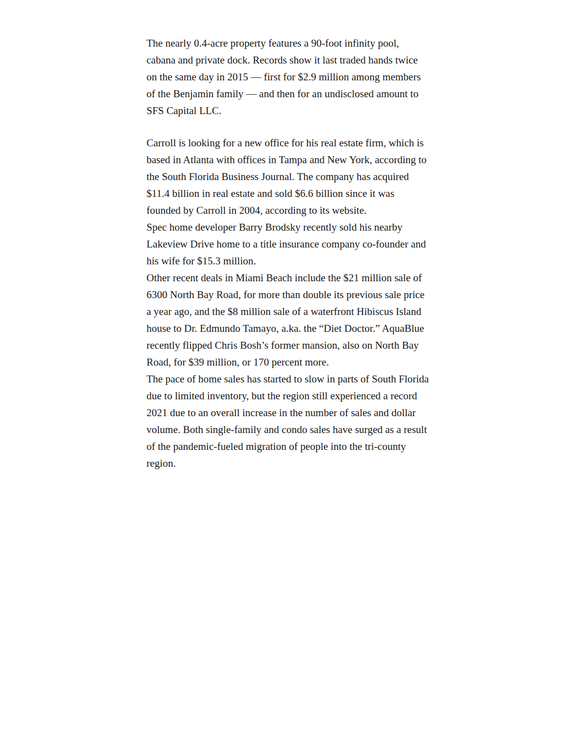The nearly 0.4-acre property features a 90-foot infinity pool, cabana and private dock. Records show it last traded hands twice on the same day in 2015 — first for $2.9 million among members of the Benjamin family — and then for an undisclosed amount to SFS Capital LLC.
Carroll is looking for a new office for his real estate firm, which is based in Atlanta with offices in Tampa and New York, according to the South Florida Business Journal. The company has acquired $11.4 billion in real estate and sold $6.6 billion since it was founded by Carroll in 2004, according to its website.
Spec home developer Barry Brodsky recently sold his nearby Lakeview Drive home to a title insurance company co-founder and his wife for $15.3 million.
Other recent deals in Miami Beach include the $21 million sale of 6300 North Bay Road, for more than double its previous sale price a year ago, and the $8 million sale of a waterfront Hibiscus Island house to Dr. Edmundo Tamayo, a.ka. the “Diet Doctor.” AquaBlue recently flipped Chris Bosh’s former mansion, also on North Bay Road, for $39 million, or 170 percent more.
The pace of home sales has started to slow in parts of South Florida due to limited inventory, but the region still experienced a record 2021 due to an overall increase in the number of sales and dollar volume. Both single-family and condo sales have surged as a result of the pandemic-fueled migration of people into the tri-county region.